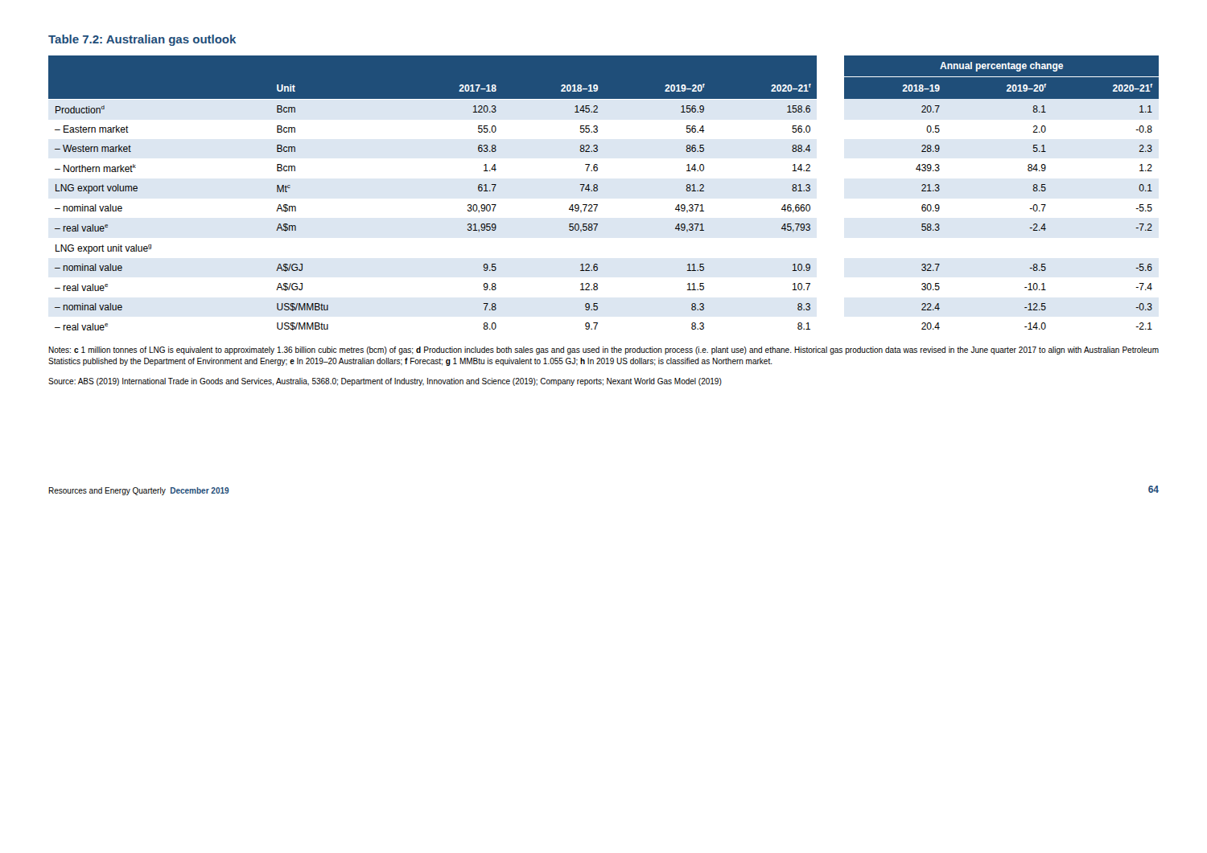Table 7.2: Australian gas outlook
| | Unit | 2017–18 | 2018–19 | 2019–20 f | 2020–21 f | | Annual percentage change |
| --- | --- | --- | --- | --- | --- | --- | --- |
| 2018–19 | 2019–20 f | 2020–21 f |
| Production d | Bcm | 120.3 | 145.2 | 156.9 | 158.6 | | 20.7 | 8.1 | 1.1 |
| – Eastern market | Bcm | 55.0 | 55.3 | 56.4 | 56.0 | | 0.5 | 2.0 | -0.8 |
| – Western market | Bcm | 63.8 | 82.3 | 86.5 | 88.4 | | 28.9 | 5.1 | 2.3 |
| – Northern market k | Bcm | 1.4 | 7.6 | 14.0 | 14.2 | | 439.3 | 84.9 | 1.2 |
| LNG export volume | Mt c | 61.7 | 74.8 | 81.2 | 81.3 | | 21.3 | 8.5 | 0.1 |
| – nominal value | A$m | 30,907 | 49,727 | 49,371 | 46,660 | | 60.9 | -0.7 | -5.5 |
| – real value e | A$m | 31,959 | 50,587 | 49,371 | 45,793 | | 58.3 | -2.4 | -7.2 |
| LNG export unit value g | | | | | | | | | |
| – nominal value | A$/GJ | 9.5 | 12.6 | 11.5 | 10.9 | | 32.7 | -8.5 | -5.6 |
| – real value e | A$/GJ | 9.8 | 12.8 | 11.5 | 10.7 | | 30.5 | -10.1 | -7.4 |
| – nominal value | US$/MMBtu | 7.8 | 9.5 | 8.3 | 8.3 | | 22.4 | -12.5 | -0.3 |
| – real value e | US$/MMBtu | 8.0 | 9.7 | 8.3 | 8.1 | | 20.4 | -14.0 | -2.1 |
Notes: c 1 million tonnes of LNG is equivalent to approximately 1.36 billion cubic metres (bcm) of gas; d Production includes both sales gas and gas used in the production process (i.e. plant use) and ethane. Historical gas production data was revised in the June quarter 2017 to align with Australian Petroleum Statistics published by the Department of Environment and Energy; e In 2019–20 Australian dollars; f Forecast; g 1 MMBtu is equivalent to 1.055 GJ; h In 2019 US dollars; is classified as Northern market.
Source: ABS (2019) International Trade in Goods and Services, Australia, 5368.0; Department of Industry, Innovation and Science (2019); Company reports; Nexant World Gas Model (2019)
Resources and Energy Quarterly December 2019
64